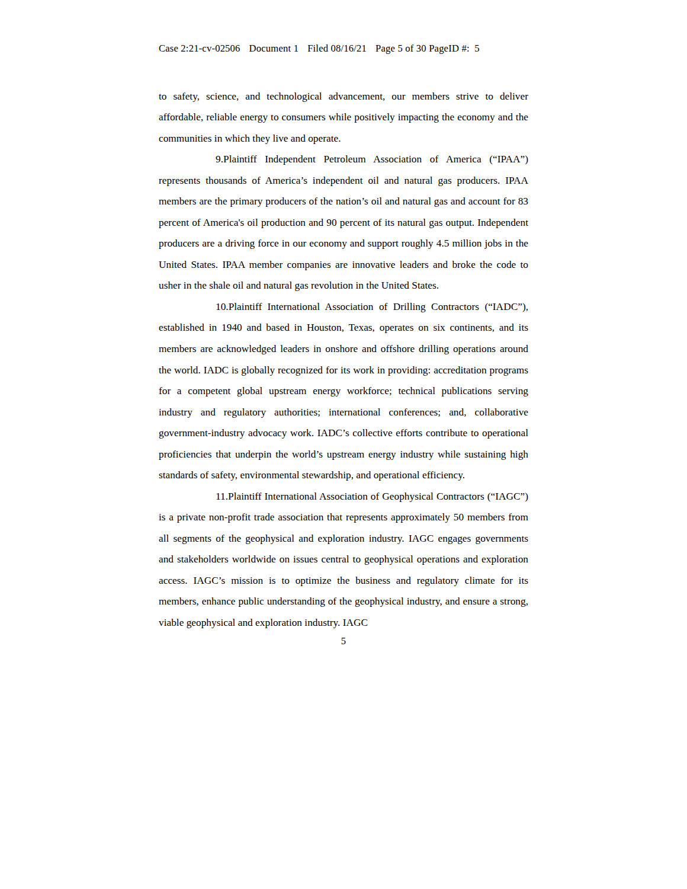Case 2:21-cv-02506 Document 1 Filed 08/16/21 Page 5 of 30 PageID #: 5
to safety, science, and technological advancement, our members strive to deliver affordable, reliable energy to consumers while positively impacting the economy and the communities in which they live and operate.
9. Plaintiff Independent Petroleum Association of America (“IPAA”) represents thousands of America’s independent oil and natural gas producers. IPAA members are the primary producers of the nation’s oil and natural gas and account for 83 percent of America's oil production and 90 percent of its natural gas output. Independent producers are a driving force in our economy and support roughly 4.5 million jobs in the United States. IPAA member companies are innovative leaders and broke the code to usher in the shale oil and natural gas revolution in the United States.
10. Plaintiff International Association of Drilling Contractors (“IADC”), established in 1940 and based in Houston, Texas, operates on six continents, and its members are acknowledged leaders in onshore and offshore drilling operations around the world. IADC is globally recognized for its work in providing: accreditation programs for a competent global upstream energy workforce; technical publications serving industry and regulatory authorities; international conferences; and, collaborative government-industry advocacy work. IADC’s collective efforts contribute to operational proficiencies that underpin the world’s upstream energy industry while sustaining high standards of safety, environmental stewardship, and operational efficiency.
11. Plaintiff International Association of Geophysical Contractors (“IAGC”) is a private non-profit trade association that represents approximately 50 members from all segments of the geophysical and exploration industry. IAGC engages governments and stakeholders worldwide on issues central to geophysical operations and exploration access. IAGC’s mission is to optimize the business and regulatory climate for its members, enhance public understanding of the geophysical industry, and ensure a strong, viable geophysical and exploration industry. IAGC
5